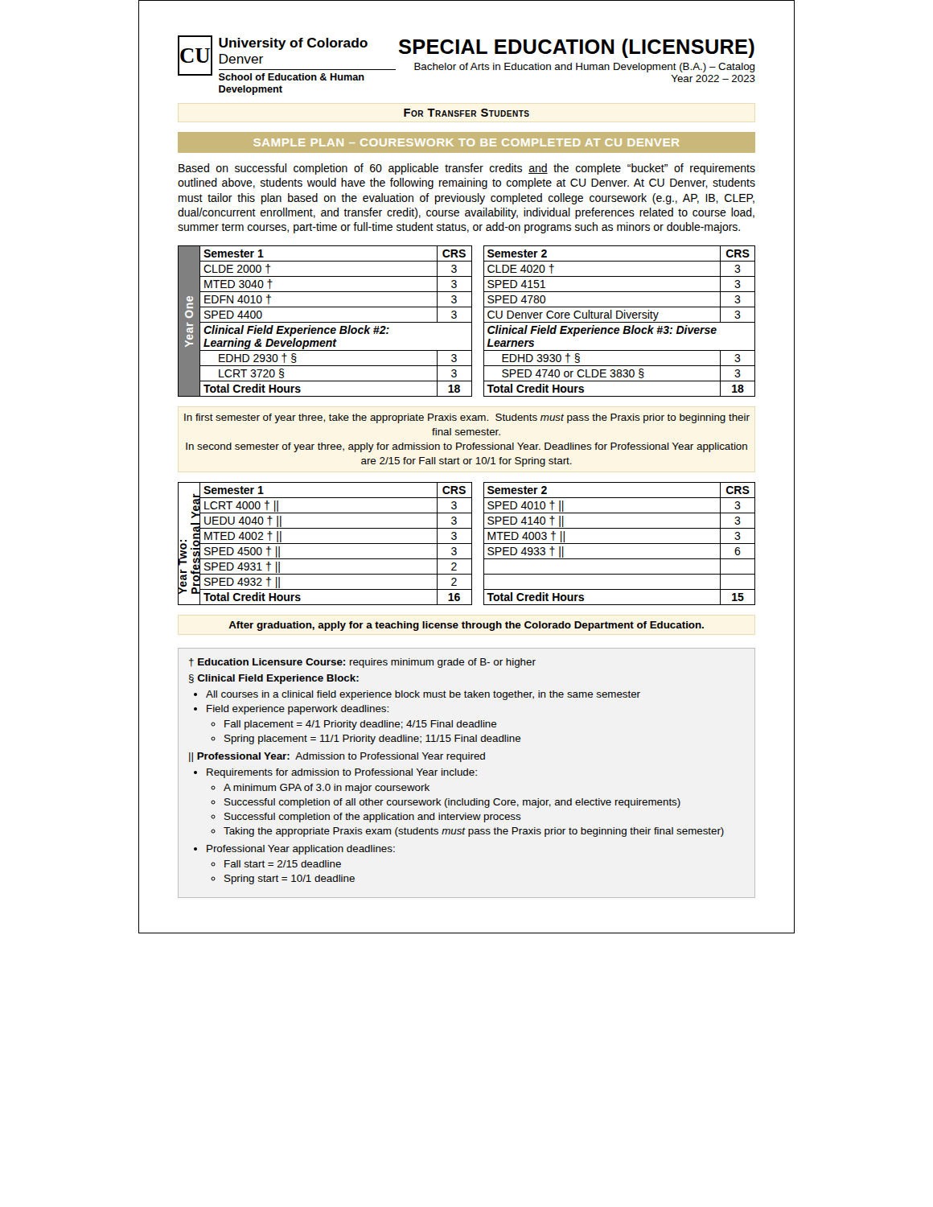CU
University of Colorado
Denver
School of Education & Human Development
SPECIAL EDUCATION (LICENSURE)
Bachelor of Arts in Education and Human Development (B.A.) – Catalog Year 2022 – 2023
For Transfer Students
SAMPLE PLAN – COURESWORK TO BE COMPLETED AT CU DENVER
Based on successful completion of 60 applicable transfer credits and the complete “bucket” of requirements outlined above, students would have the following remaining to complete at CU Denver. At CU Denver, students must tailor this plan based on the evaluation of previously completed college coursework (e.g., AP, IB, CLEP, dual/concurrent enrollment, and transfer credit), course availability, individual preferences related to course load, summer term courses, part-time or full-time student status, or add-on programs such as minors or double-majors.
Year One
| Semester 1 | CRS |
| --- | --- |
| CLDE 2000 † | 3 |
| MTED 3040 † | 3 |
| EDFN 4010 † | 3 |
| SPED 4400 | 3 |
| Clinical Field Experience Block #2: Learning & Development | |
| EDHD 2930 † § | 3 |
| LCRT 3720 § | 3 |
| Total Credit Hours | 18 |
| Semester 2 | CRS |
| --- | --- |
| CLDE 4020 † | 3 |
| SPED 4151 | 3 |
| SPED 4780 | 3 |
| CU Denver Core Cultural Diversity | 3 |
| Clinical Field Experience Block #3: Diverse Learners | |
| EDHD 3930 † § | 3 |
| SPED 4740 or CLDE 3830 § | 3 |
| Total Credit Hours | 18 |
In first semester of year three, take the appropriate Praxis exam. Students must pass the Praxis prior to beginning their final semester.
In second semester of year three, apply for admission to Professional Year. Deadlines for Professional Year application are 2/15 for Fall start or 10/1 for Spring start.
Year Two:
Professional Year
| Semester 1 | CRS |
| --- | --- |
| LCRT 4000 † // | 3 |
| UEDU 4040 † // | 3 |
| MTED 4002 † // | 3 |
| SPED 4500 † // | 3 |
| SPED 4931 † // | 2 |
| SPED 4932 † // | 2 |
| Total Credit Hours | 16 |
| Semester 2 | CRS |
| --- | --- |
| SPED 4010 † // | 3 |
| SPED 4140 † // | 3 |
| MTED 4003 † // | 3 |
| SPED 4933 † // | 6 |
| Total Credit Hours | 15 |
After graduation, apply for a teaching license through the Colorado Department of Education.
† Education Licensure Course: requires minimum grade of B- or higher
§ Clinical Field Experience Block:
All courses in a clinical field experience block must be taken together, in the same semester
Field experience paperwork deadlines:
Fall placement = 4/1 Priority deadline; 4/15 Final deadline
Spring placement = 11/1 Priority deadline; 11/15 Final deadline
|| Professional Year: Admission to Professional Year required
Requirements for admission to Professional Year include:
A minimum GPA of 3.0 in major coursework
Successful completion of all other coursework (including Core, major, and elective requirements)
Successful completion of the application and interview process
Taking the appropriate Praxis exam (students must pass the Praxis prior to beginning their final semester)
Professional Year application deadlines:
Fall start = 2/15 deadline
Spring start = 10/1 deadline